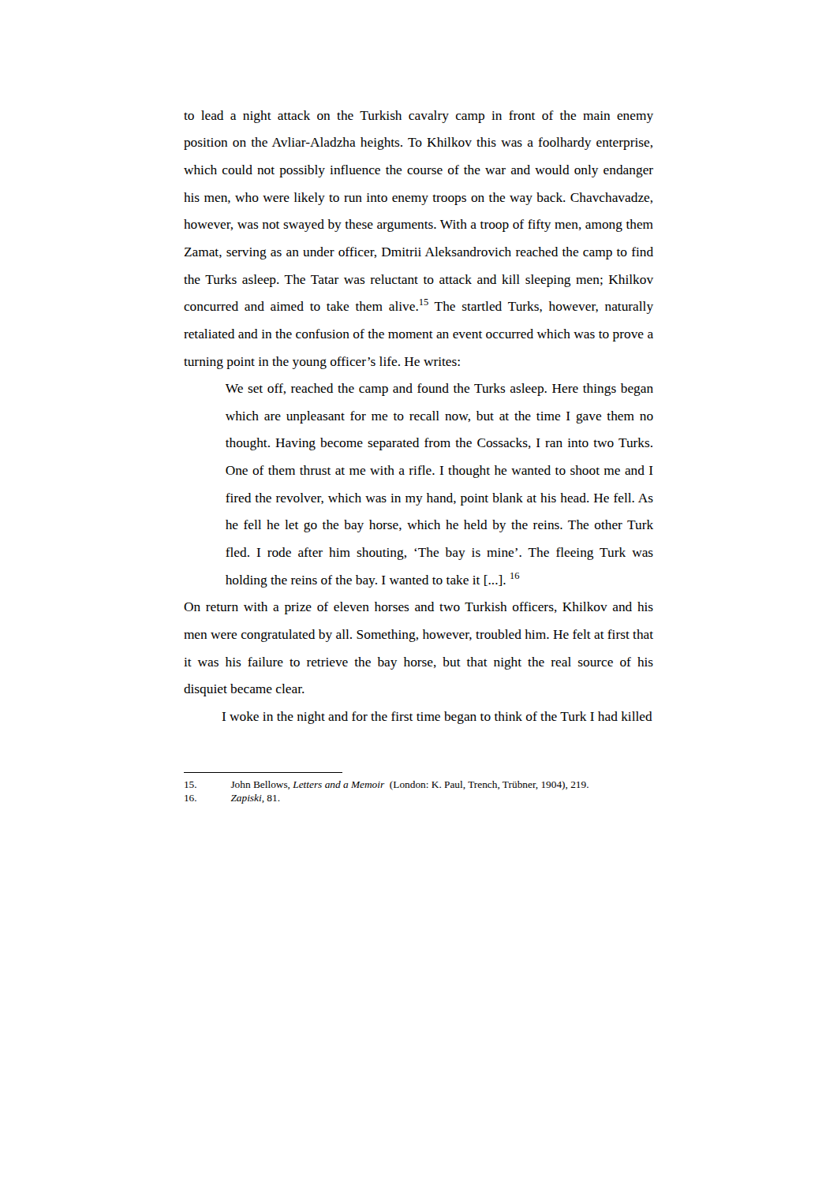to lead a night attack on the Turkish cavalry camp in front of the main enemy position on the Avliar-Aladzha heights. To Khilkov this was a foolhardy enterprise, which could not possibly influence the course of the war and would only endanger his men, who were likely to run into enemy troops on the way back. Chavchavadze, however, was not swayed by these arguments. With a troop of fifty men, among them Zamat, serving as an under officer, Dmitrii Aleksandrovich reached the camp to find the Turks asleep. The Tatar was reluctant to attack and kill sleeping men; Khilkov concurred and aimed to take them alive.15 The startled Turks, however, naturally retaliated and in the confusion of the moment an event occurred which was to prove a turning point in the young officer’s life. He writes:
We set off, reached the camp and found the Turks asleep. Here things began which are unpleasant for me to recall now, but at the time I gave them no thought. Having become separated from the Cossacks, I ran into two Turks. One of them thrust at me with a rifle. I thought he wanted to shoot me and I fired the revolver, which was in my hand, point blank at his head. He fell. As he fell he let go the bay horse, which he held by the reins. The other Turk fled. I rode after him shouting, ‘The bay is mine’. The fleeing Turk was holding the reins of the bay. I wanted to take it [...]. 16
On return with a prize of eleven horses and two Turkish officers, Khilkov and his men were congratulated by all. Something, however, troubled him. He felt at first that it was his failure to retrieve the bay horse, but that night the real source of his disquiet became clear.
I woke in the night and for the first time began to think of the Turk I had killed
15. John Bellows, Letters and a Memoir (London: K. Paul, Trench, Trübner, 1904), 219.
16. Zapiski, 81.